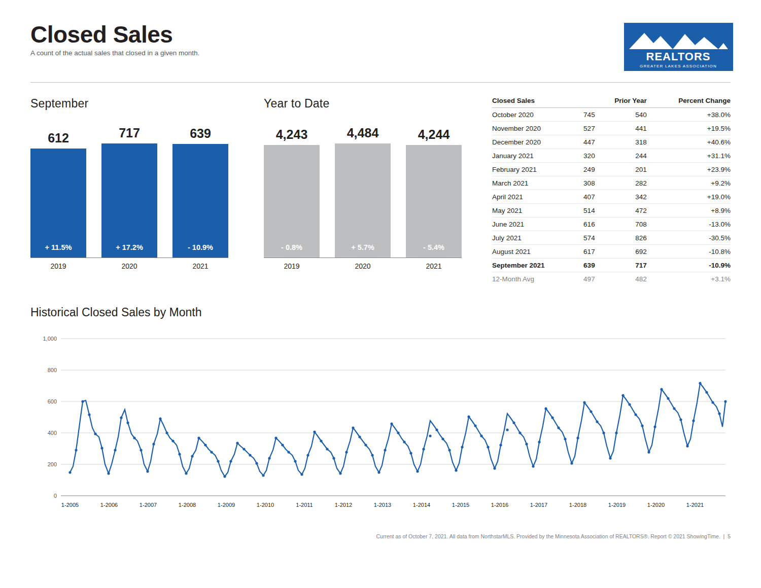Closed Sales
A count of the actual sales that closed in a given month.
REALTORS GREATER LAKES ASSOCIATION
September
612
+ 11.5%
717
+ 17.2%
639
- 10.9%
201920202021
Year to Date
4,243
- 0.8%
4,484
+ 5.7%
4,244
- 5.4%
201920202021
| Closed Sales | | Prior Year | Percent Change |
| --- | --- | --- | --- |
| October 2020 | 745 | 540 | +38.0% |
| November 2020 | 527 | 441 | +19.5% |
| December 2020 | 447 | 318 | +40.6% |
| January 2021 | 320 | 244 | +31.1% |
| February 2021 | 249 | 201 | +23.9% |
| March 2021 | 308 | 282 | +9.2% |
| April 2021 | 407 | 342 | +19.0% |
| May 2021 | 514 | 472 | +8.9% |
| June 2021 | 616 | 708 | -13.0% |
| July 2021 | 574 | 826 | -30.5% |
| August 2021 | 617 | 692 | -10.8% |
| September 2021 | 639 | 717 | -10.9% |
| 12-Month Avg | 497 | 482 | +3.1% |
Historical Closed Sales by Month
1,000 800 600 400 200 0 1-2005 1-2006 1-2007 1-2008 1-2009 1-2010 1-2011 1-2012 1-2013 1-2014 1-2015 1-2016 1-2017 1-2018 1-2019 1-2020 1-2021
Current as of October 7, 2021. All data from NorthstarMLS. Provided by the Minnesota Association of REALTORS®. Report © 2021 ShowingTime. | 5